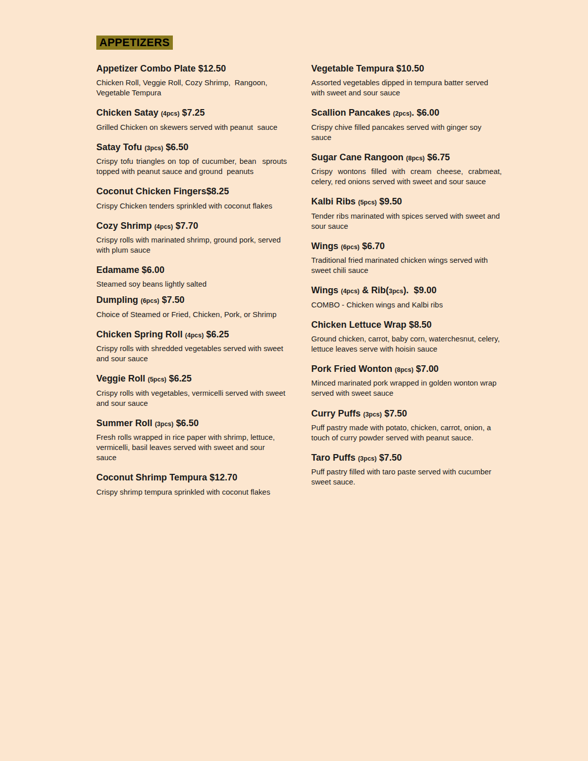APPETIZERS
Appetizer Combo Plate $12.50
Chicken Roll, Veggie Roll, Cozy Shrimp, Rangoon, Vegetable Tempura
Chicken Satay (4pcs) $7.25
Grilled Chicken on skewers served with peanut sauce
Satay Tofu (3pcs) $6.50
Crispy tofu triangles on top of cucumber, bean sprouts topped with peanut sauce and ground peanuts
Coconut Chicken Fingers$8.25
Crispy Chicken tenders sprinkled with coconut flakes
Cozy Shrimp (4pcs) $7.70
Crispy rolls with marinated shrimp, ground pork, served with plum sauce
Edamame $6.00
Steamed soy beans lightly salted
Dumpling (6pcs) $7.50
Choice of Steamed or Fried, Chicken, Pork, or Shrimp
Chicken Spring Roll (4pcs) $6.25
Crispy rolls with shredded vegetables served with sweet and sour sauce
Veggie Roll (5pcs) $6.25
Crispy rolls with vegetables, vermicelli served with sweet and sour sauce
Summer Roll (3pcs) $6.50
Fresh rolls wrapped in rice paper with shrimp, lettuce, vermicelli, basil leaves served with sweet and sour sauce
Coconut Shrimp Tempura $12.70
Crispy shrimp tempura sprinkled with coconut flakes
Vegetable Tempura $10.50
Assorted vegetables dipped in tempura batter served with sweet and sour sauce
Scallion Pancakes (2pcs). $6.00
Crispy chive filled pancakes served with ginger soy sauce
Sugar Cane Rangoon (8pcs) $6.75
Crispy wontons filled with cream cheese, crabmeat, celery, red onions served with sweet and sour sauce
Kalbi Ribs (5pcs) $9.50
Tender ribs marinated with spices served with sweet and sour sauce
Wings (6pcs) $6.70
Traditional fried marinated chicken wings served with sweet chili sauce
Wings (4pcs) & Rib(3pcs). $9.00
COMBO - Chicken wings and Kalbi ribs
Chicken Lettuce Wrap $8.50
Ground chicken, carrot, baby corn, waterchesnut, celery, lettuce leaves serve with hoisin sauce
Pork Fried Wonton (8pcs) $7.00
Minced marinated pork wrapped in golden wonton wrap served with sweet sauce
Curry Puffs (3pcs) $7.50
Puff pastry made with potato, chicken, carrot, onion, a touch of curry powder served with peanut sauce.
Taro Puffs (3pcs) $7.50
Puff pastry filled with taro paste served with cucumber sweet sauce.